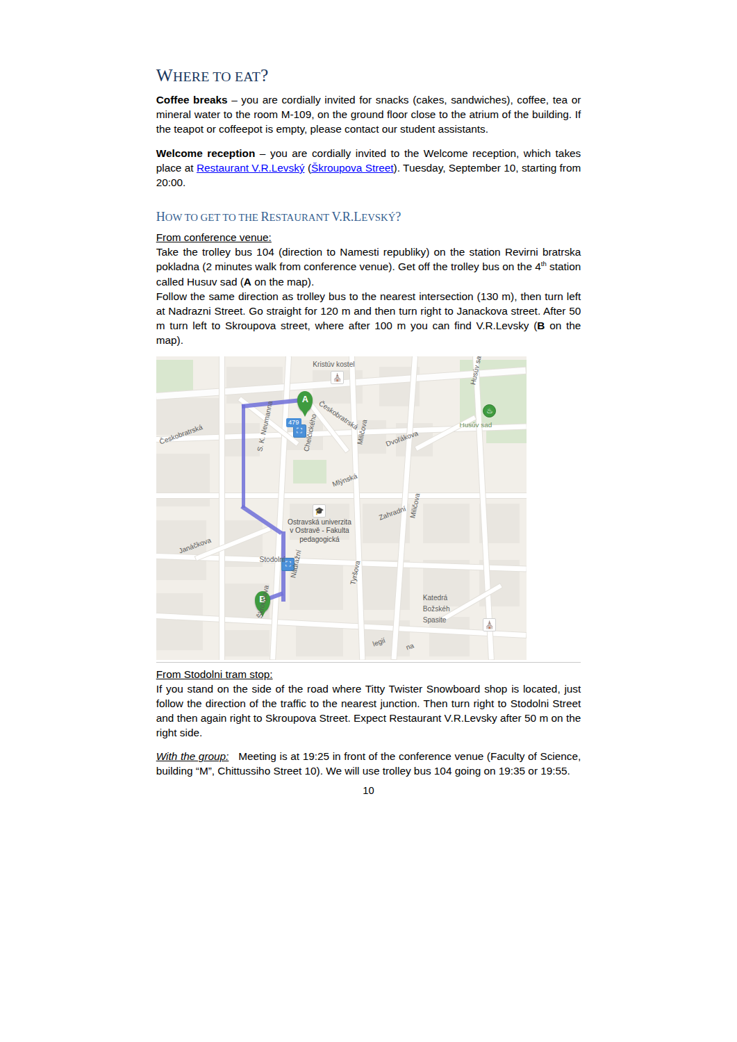WHERE TO EAT?
Coffee breaks – you are cordially invited for snacks (cakes, sandwiches), coffee, tea or mineral water to the room M-109, on the ground floor close to the atrium of the building. If the teapot or coffeepot is empty, please contact our student assistants.
Welcome reception – you are cordially invited to the Welcome reception, which takes place at Restaurant V.R.Levský (Škroupova Street). Tuesday, September 10, starting from 20:00.
HOW TO GET TO THE RESTAURANT V.R.LEVSKÝ?
From conference venue:
Take the trolley bus 104 (direction to Namesti republiky) on the station Revirni bratrska pokladna (2 minutes walk from conference venue). Get off the trolley bus on the 4th station called Husuv sad (A on the map).
Follow the same direction as trolley bus to the nearest intersection (130 m), then turn left at Nadrazni Street. Go straight for 120 m and then turn right to Janackova street. After 50 m turn left to Skroupova street, where after 100 m you can find V.R.Levsky (B on the map).
A
B
⛪
⛶
♨
🎓
⛶
⛪
479
Kristúv kostel
Českobratrská
Českobratrská
S. K. Neumanna
Chelčického
Miličova
Husúv sad
Husúv sad
Dvořákova
Mlýnská
Zahradní
Miličova
Janáčkova
Stodolní
Nádražní
Škroupova
Tyršova
legií
na
Katedrá
Božskéh
Spasite
Ostravská univerzita
v Ostravě - Fakulta
pedagogická
From Stodolni tram stop:
If you stand on the side of the road where Titty Twister Snowboard shop is located, just follow the direction of the traffic to the nearest junction. Then turn right to Stodolni Street and then again right to Skroupova Street. Expect Restaurant V.R.Levsky after 50 m on the right side.
With the group: Meeting is at 19:25 in front of the conference venue (Faculty of Science, building “M”, Chittussiho Street 10). We will use trolley bus 104 going on 19:35 or 19:55.
10